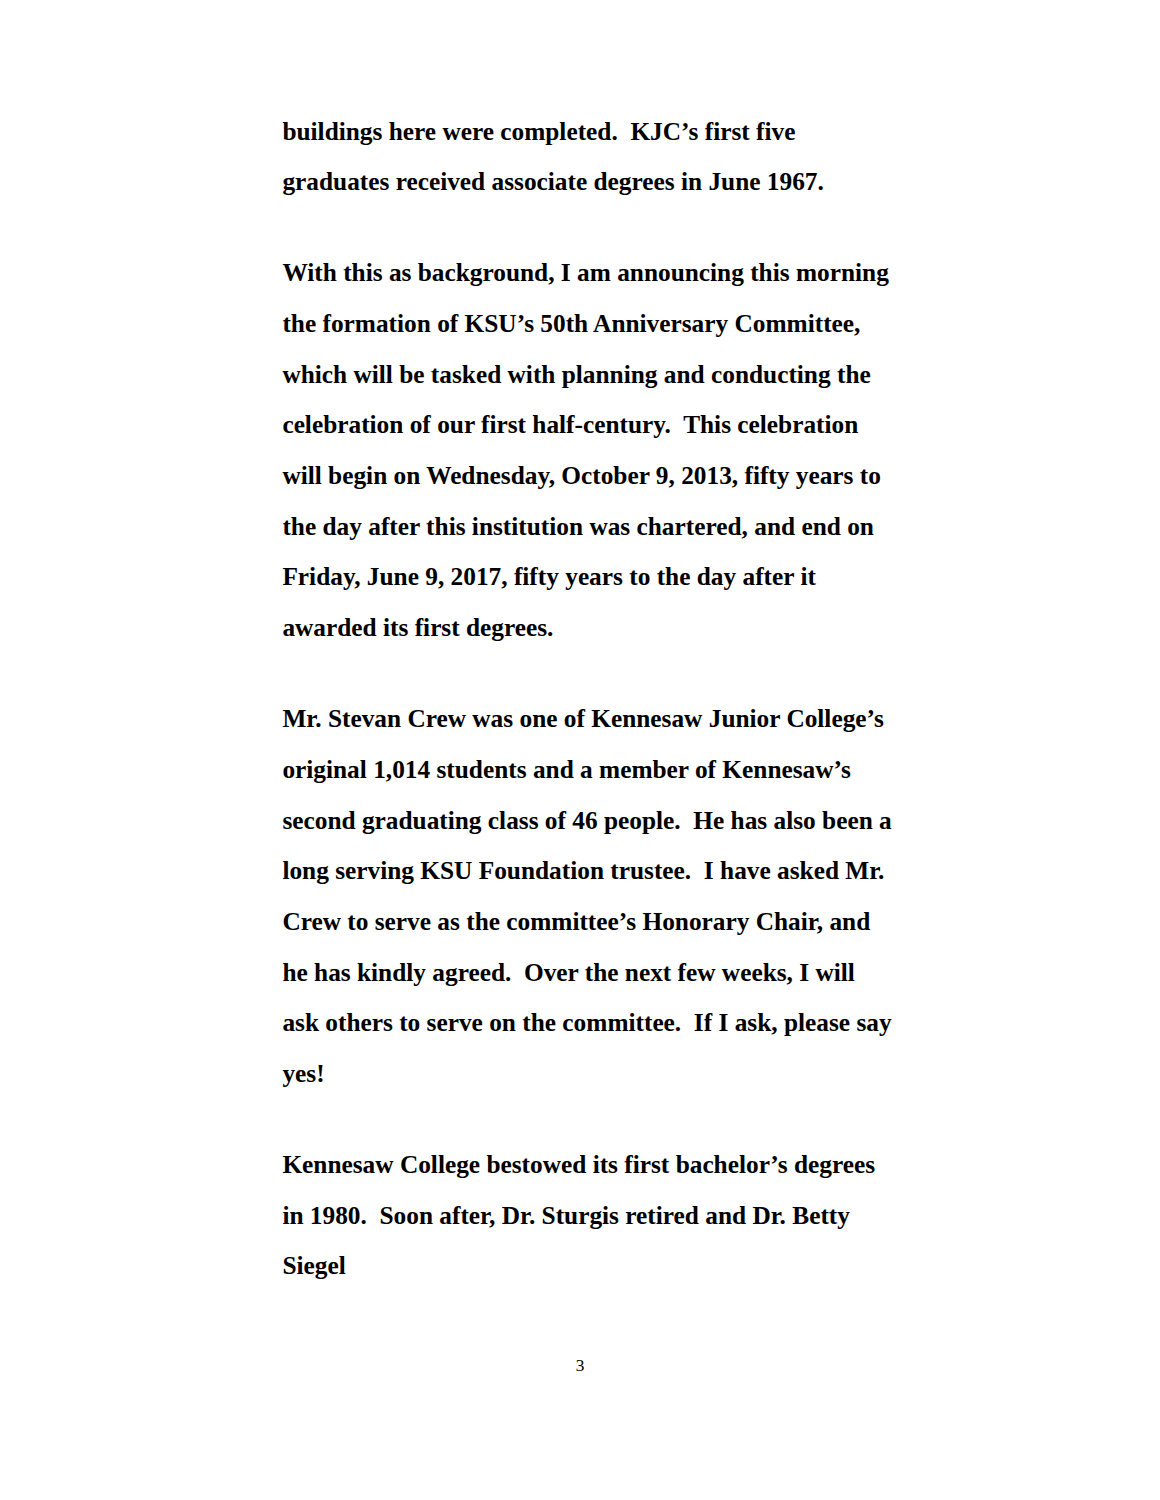buildings here were completed. KJC’s first five graduates received associate degrees in June 1967.
With this as background, I am announcing this morning the formation of KSU’s 50th Anniversary Committee, which will be tasked with planning and conducting the celebration of our first half-century. This celebration will begin on Wednesday, October 9, 2013, fifty years to the day after this institution was chartered, and end on Friday, June 9, 2017, fifty years to the day after it awarded its first degrees.
Mr. Stevan Crew was one of Kennesaw Junior College’s original 1,014 students and a member of Kennesaw’s second graduating class of 46 people. He has also been a long serving KSU Foundation trustee. I have asked Mr. Crew to serve as the committee’s Honorary Chair, and he has kindly agreed. Over the next few weeks, I will ask others to serve on the committee. If I ask, please say yes!
Kennesaw College bestowed its first bachelor’s degrees in 1980. Soon after, Dr. Sturgis retired and Dr. Betty Siegel
3